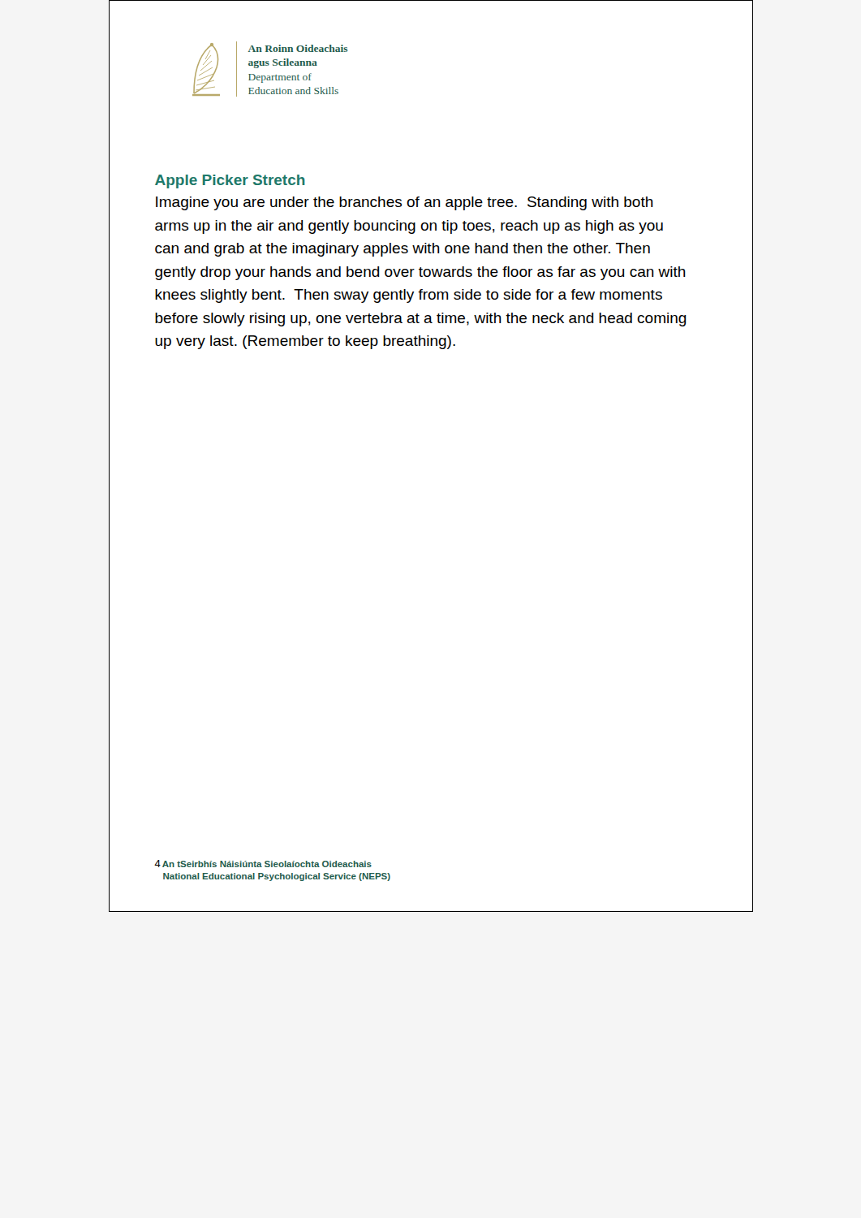An Roinn Oideachais
agus Scileanna
Department of
Education and Skills
Apple Picker Stretch
Imagine you are under the branches of an apple tree. Standing with both arms up in the air and gently bouncing on tip toes, reach up as high as you can and grab at the imaginary apples with one hand then the other. Then gently drop your hands and bend over towards the floor as far as you can with knees slightly bent. Then sway gently from side to side for a few moments before slowly rising up, one vertebra at a time, with the neck and head coming up very last. (Remember to keep breathing).
4 An tSeirbhís Náisiúnta Sieolaíochta Oideachais
National Educational Psychological Service (NEPS)